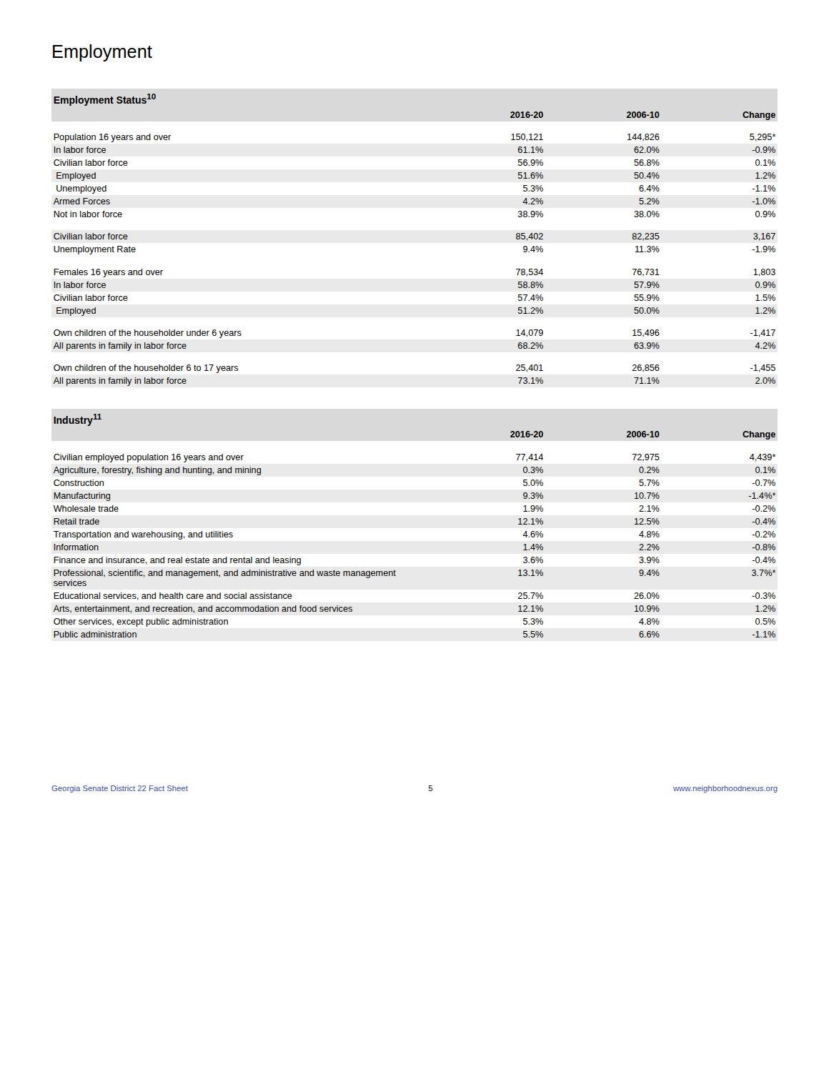Employment
Employment Status 10
| | 2016-20 | 2006-10 | Change |
| --- | --- | --- | --- |
| Population 16 years and over | 150,121 | 144,826 | 5,295* |
| In labor force | 61.1% | 62.0% | -0.9% |
| Civilian labor force | 56.9% | 56.8% | 0.1% |
| Employed | 51.6% | 50.4% | 1.2% |
| Unemployed | 5.3% | 6.4% | -1.1% |
| Armed Forces | 4.2% | 5.2% | -1.0% |
| Not in labor force | 38.9% | 38.0% | 0.9% |
| Civilian labor force | 85,402 | 82,235 | 3,167 |
| Unemployment Rate | 9.4% | 11.3% | -1.9% |
| Females 16 years and over | 78,534 | 76,731 | 1,803 |
| In labor force | 58.8% | 57.9% | 0.9% |
| Civilian labor force | 57.4% | 55.9% | 1.5% |
| Employed | 51.2% | 50.0% | 1.2% |
| Own children of the householder under 6 years | 14,079 | 15,496 | -1,417 |
| All parents in family in labor force | 68.2% | 63.9% | 4.2% |
| Own children of the householder 6 to 17 years | 25,401 | 26,856 | -1,455 |
| All parents in family in labor force | 73.1% | 71.1% | 2.0% |
Industry 11
| | 2016-20 | 2006-10 | Change |
| --- | --- | --- | --- |
| Civilian employed population 16 years and over | 77,414 | 72,975 | 4,439* |
| Agriculture, forestry, fishing and hunting, and mining | 0.3% | 0.2% | 0.1% |
| Construction | 5.0% | 5.7% | -0.7% |
| Manufacturing | 9.3% | 10.7% | -1.4%* |
| Wholesale trade | 1.9% | 2.1% | -0.2% |
| Retail trade | 12.1% | 12.5% | -0.4% |
| Transportation and warehousing, and utilities | 4.6% | 4.8% | -0.2% |
| Information | 1.4% | 2.2% | -0.8% |
| Finance and insurance, and real estate and rental and leasing | 3.6% | 3.9% | -0.4% |
| Professional, scientific, and management, and administrative and waste management services | 13.1% | 9.4% | 3.7%* |
| Educational services, and health care and social assistance | 25.7% | 26.0% | -0.3% |
| Arts, entertainment, and recreation, and accommodation and food services | 12.1% | 10.9% | 1.2% |
| Other services, except public administration | 5.3% | 4.8% | 0.5% |
| Public administration | 5.5% | 6.6% | -1.1% |
Georgia Senate District 22 Fact Sheet 5 www.neighborhoodnexus.org